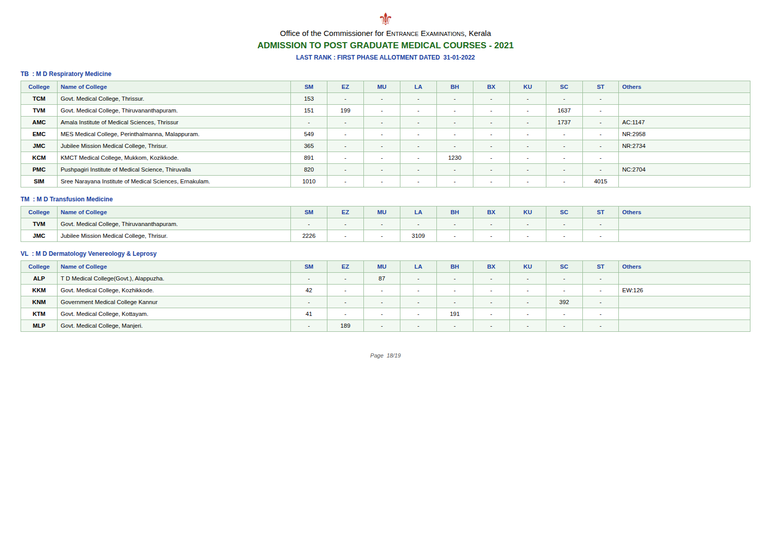⚜
Office of the Commissioner for Entrance Examinations, Kerala
ADMISSION TO POST GRADUATE MEDICAL COURSES - 2021
LAST RANK : FIRST PHASE ALLOTMENT DATED 31-01-2022
TB : M D Respiratory Medicine
| College | Name of College | SM | EZ | MU | LA | BH | BX | KU | SC | ST | Others |
| --- | --- | --- | --- | --- | --- | --- | --- | --- | --- | --- | --- |
| TCM | Govt. Medical College, Thrissur. | 153 | - | - | - | - | - | - | - | - | |
| TVM | Govt. Medical College, Thiruvananthapuram. | 151 | 199 | - | - | - | - | - | 1637 | - | |
| AMC | Amala Institute of Medical Sciences, Thrissur | - | - | - | - | - | - | - | 1737 | - | AC:1147 |
| EMC | MES Medical College, Perinthalmanna, Malappuram. | 549 | - | - | - | - | - | - | - | - | NR:2958 |
| JMC | Jubilee Mission Medical College, Thrisur. | 365 | - | - | - | - | - | - | - | - | NR:2734 |
| KCM | KMCT Medical College, Mukkom, Kozikkode. | 891 | - | - | - | 1230 | - | - | - | - | |
| PMC | Pushpagiri Institute of Medical Science, Thiruvalla | 820 | - | - | - | - | - | - | - | - | NC:2704 |
| SIM | Sree Narayana Institute of Medical Sciences, Ernakulam. | 1010 | - | - | - | - | - | - | - | 4015 | |
TM : M D Transfusion Medicine
| College | Name of College | SM | EZ | MU | LA | BH | BX | KU | SC | ST | Others |
| --- | --- | --- | --- | --- | --- | --- | --- | --- | --- | --- | --- |
| TVM | Govt. Medical College, Thiruvananthapuram. | - | - | - | - | - | - | - | - | - | |
| JMC | Jubilee Mission Medical College, Thrisur. | 2226 | - | - | 3109 | - | - | - | - | - | |
VL : M D Dermatology Venereology & Leprosy
| College | Name of College | SM | EZ | MU | LA | BH | BX | KU | SC | ST | Others |
| --- | --- | --- | --- | --- | --- | --- | --- | --- | --- | --- | --- |
| ALP | T D Medical College(Govt.), Alappuzha. | - | - | 87 | - | - | - | - | - | - | |
| KKM | Govt. Medical College, Kozhikkode. | 42 | - | - | - | - | - | - | - | - | EW:126 |
| KNM | Government Medical College Kannur | - | - | - | - | - | - | - | 392 | - | |
| KTM | Govt. Medical College, Kottayam. | 41 | - | - | - | 191 | - | - | - | - | |
| MLP | Govt. Medical College, Manjeri. | - | 189 | - | - | - | - | - | - | - | |
Page 18/19